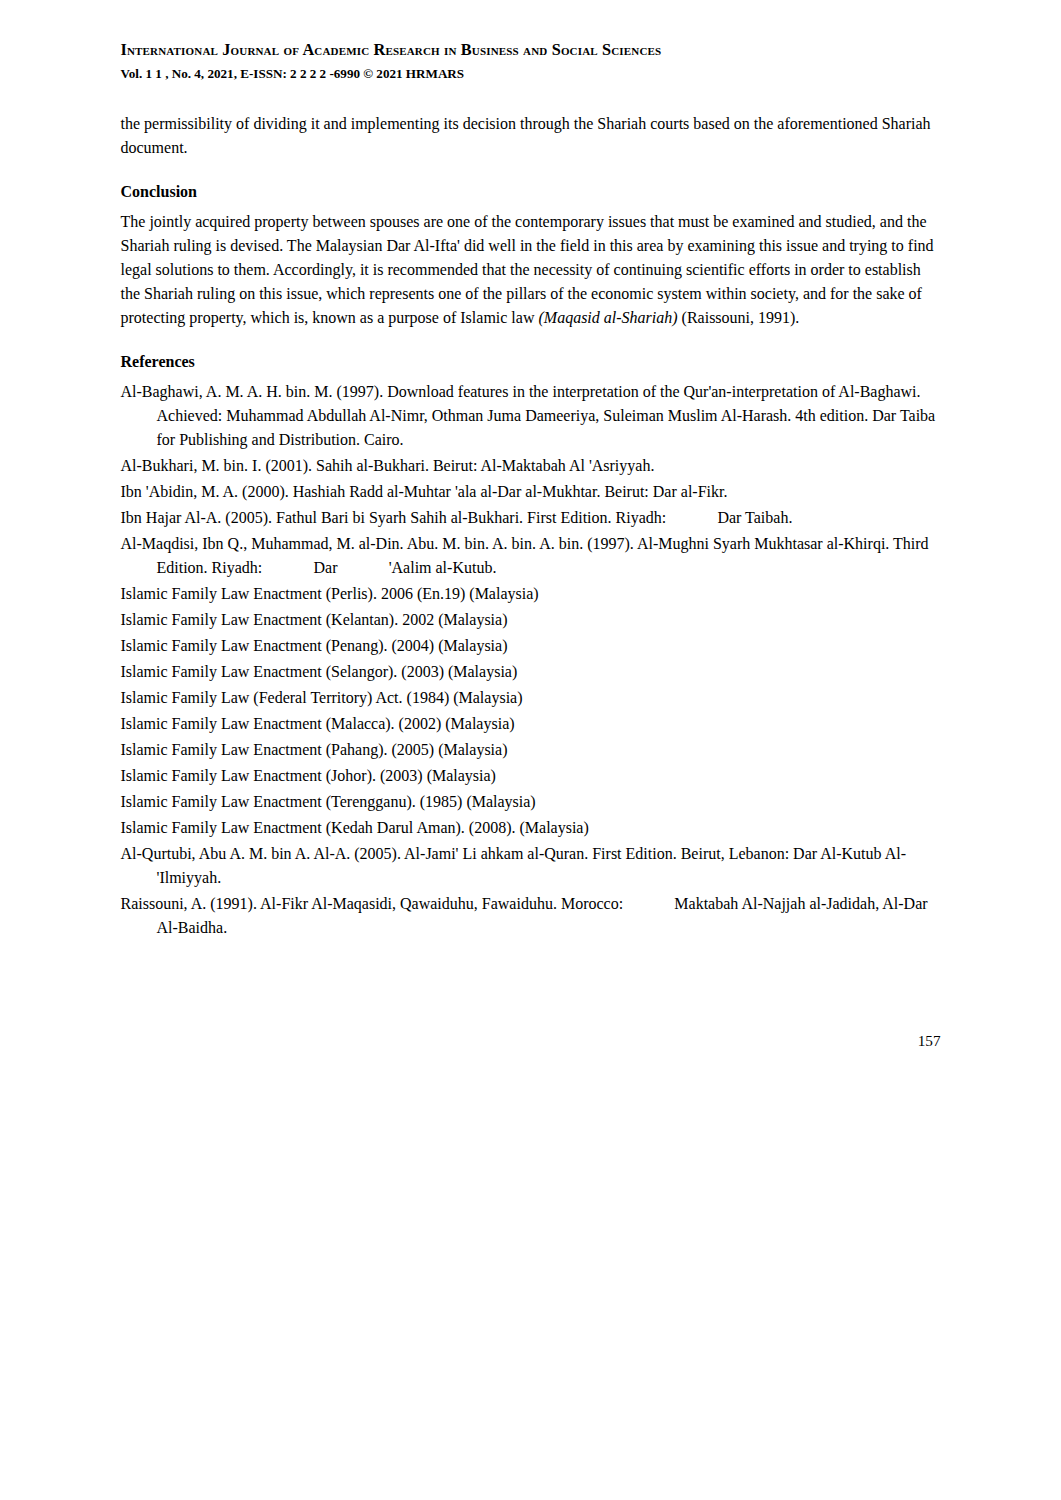International Journal of Academic Research in Business and Social Sciences
Vol. 1 1 , No. 4, 2021, E-ISSN: 2 2 2 2 -6990 © 2021 HRMARS
the permissibility of dividing it and implementing its decision through the Shariah courts based on the aforementioned Shariah document.
Conclusion
The jointly acquired property between spouses are one of the contemporary issues that must be examined and studied, and the Shariah ruling is devised. The Malaysian Dar Al-Ifta' did well in the field in this area by examining this issue and trying to find legal solutions to them. Accordingly, it is recommended that the necessity of continuing scientific efforts in order to establish the Shariah ruling on this issue, which represents one of the pillars of the economic system within society, and for the sake of protecting property, which is, known as a purpose of Islamic law (Maqasid al-Shariah) (Raissouni, 1991).
References
Al-Baghawi, A. M. A. H. bin. M. (1997). Download features in the interpretation of the Qur'an-interpretation of Al-Baghawi. Achieved: Muhammad Abdullah Al-Nimr, Othman Juma Dameeriya, Suleiman Muslim Al-Harash. 4th edition. Dar Taiba for Publishing and Distribution. Cairo.
Al-Bukhari, M. bin. I. (2001). Sahih al-Bukhari. Beirut: Al-Maktabah Al 'Asriyyah.
Ibn 'Abidin, M. A. (2000). Hashiah Radd al-Muhtar 'ala al-Dar al-Mukhtar. Beirut: Dar al-Fikr.
Ibn Hajar Al-A. (2005). Fathul Bari bi Syarh Sahih al-Bukhari. First Edition. Riyadh: Dar Taibah.
Al-Maqdisi, Ibn Q., Muhammad, M. al-Din. Abu. M. bin. A. bin. A. bin. (1997). Al-Mughni Syarh Mukhtasar al-Khirqi. Third Edition. Riyadh: Dar 'Aalim al-Kutub.
Islamic Family Law Enactment (Perlis). 2006 (En.19) (Malaysia)
Islamic Family Law Enactment (Kelantan). 2002 (Malaysia)
Islamic Family Law Enactment (Penang). (2004) (Malaysia)
Islamic Family Law Enactment (Selangor). (2003) (Malaysia)
Islamic Family Law (Federal Territory) Act. (1984) (Malaysia)
Islamic Family Law Enactment (Malacca). (2002) (Malaysia)
Islamic Family Law Enactment (Pahang). (2005) (Malaysia)
Islamic Family Law Enactment (Johor). (2003) (Malaysia)
Islamic Family Law Enactment (Terengganu). (1985) (Malaysia)
Islamic Family Law Enactment (Kedah Darul Aman). (2008). (Malaysia)
Al-Qurtubi, Abu A. M. bin A. Al-A. (2005). Al-Jami' Li ahkam al-Quran. First Edition. Beirut, Lebanon: Dar Al-Kutub Al-'Ilmiyyah.
Raissouni, A. (1991). Al-Fikr Al-Maqasidi, Qawaiduhu, Fawaiduhu. Morocco: Maktabah Al-Najjah al-Jadidah, Al-Dar Al-Baidha.
157